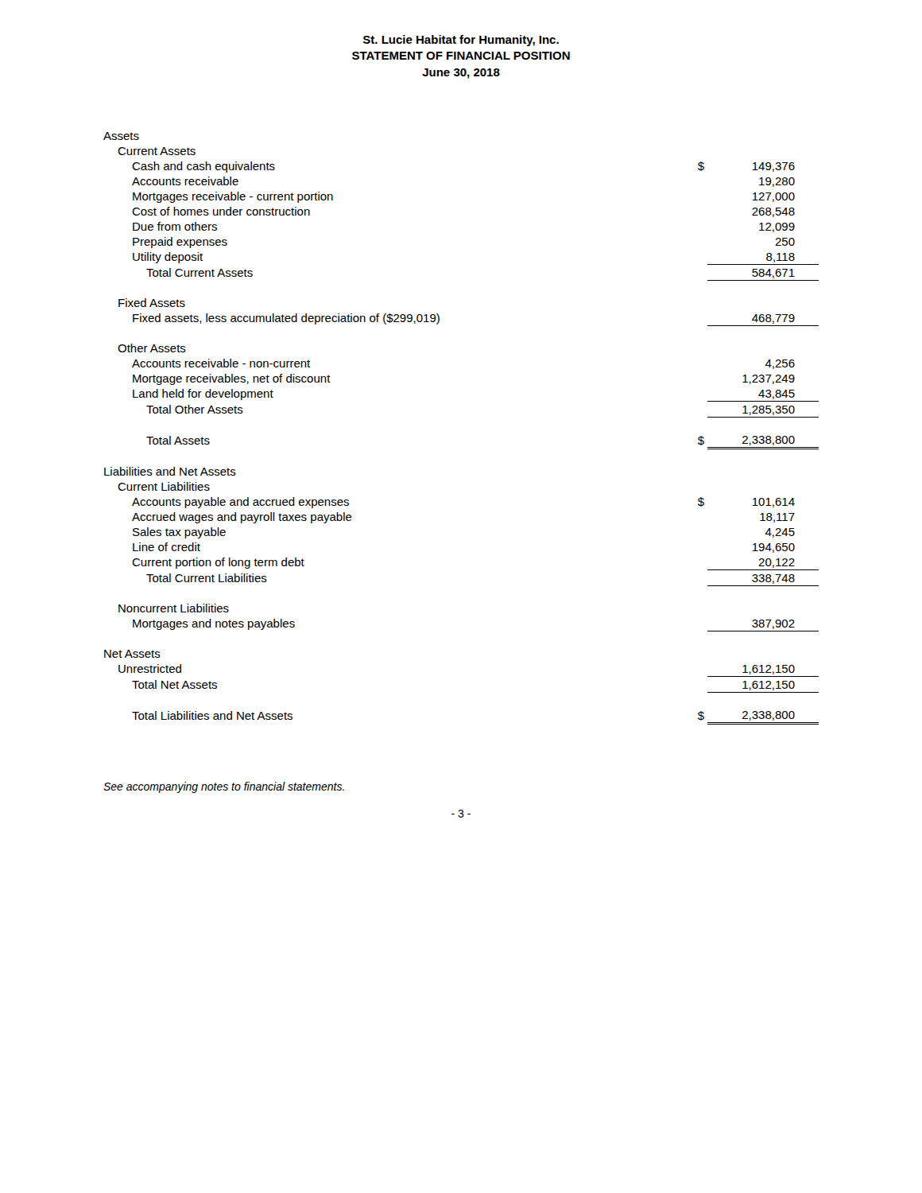St. Lucie Habitat for Humanity, Inc.
STATEMENT OF FINANCIAL POSITION
June 30, 2018
| Assets | | |
| Current Assets | | |
| Cash and cash equivalents | $ | 149,376 |
| Accounts receivable | | 19,280 |
| Mortgages receivable - current portion | | 127,000 |
| Cost of homes under construction | | 268,548 |
| Due from others | | 12,099 |
| Prepaid expenses | | 250 |
| Utility deposit | | 8,118 |
| Total Current Assets | | 584,671 |
| Fixed Assets | | |
| Fixed assets, less accumulated depreciation of ($299,019) | | 468,779 |
| Other Assets | | |
| Accounts receivable - non-current | | 4,256 |
| Mortgage receivables, net of discount | | 1,237,249 |
| Land held for development | | 43,845 |
| Total Other Assets | | 1,285,350 |
| Total Assets | $ | 2,338,800 |
| Liabilities and Net Assets | | |
| Current Liabilities | | |
| Accounts payable and accrued expenses | $ | 101,614 |
| Accrued wages and payroll taxes payable | | 18,117 |
| Sales tax payable | | 4,245 |
| Line of credit | | 194,650 |
| Current portion of long term debt | | 20,122 |
| Total Current Liabilities | | 338,748 |
| Noncurrent Liabilities | | |
| Mortgages and notes payables | | 387,902 |
| Net Assets | | |
| Unrestricted | | 1,612,150 |
| Total Net Assets | | 1,612,150 |
| Total Liabilities and Net Assets | $ | 2,338,800 |
See accompanying notes to financial statements.
- 3 -